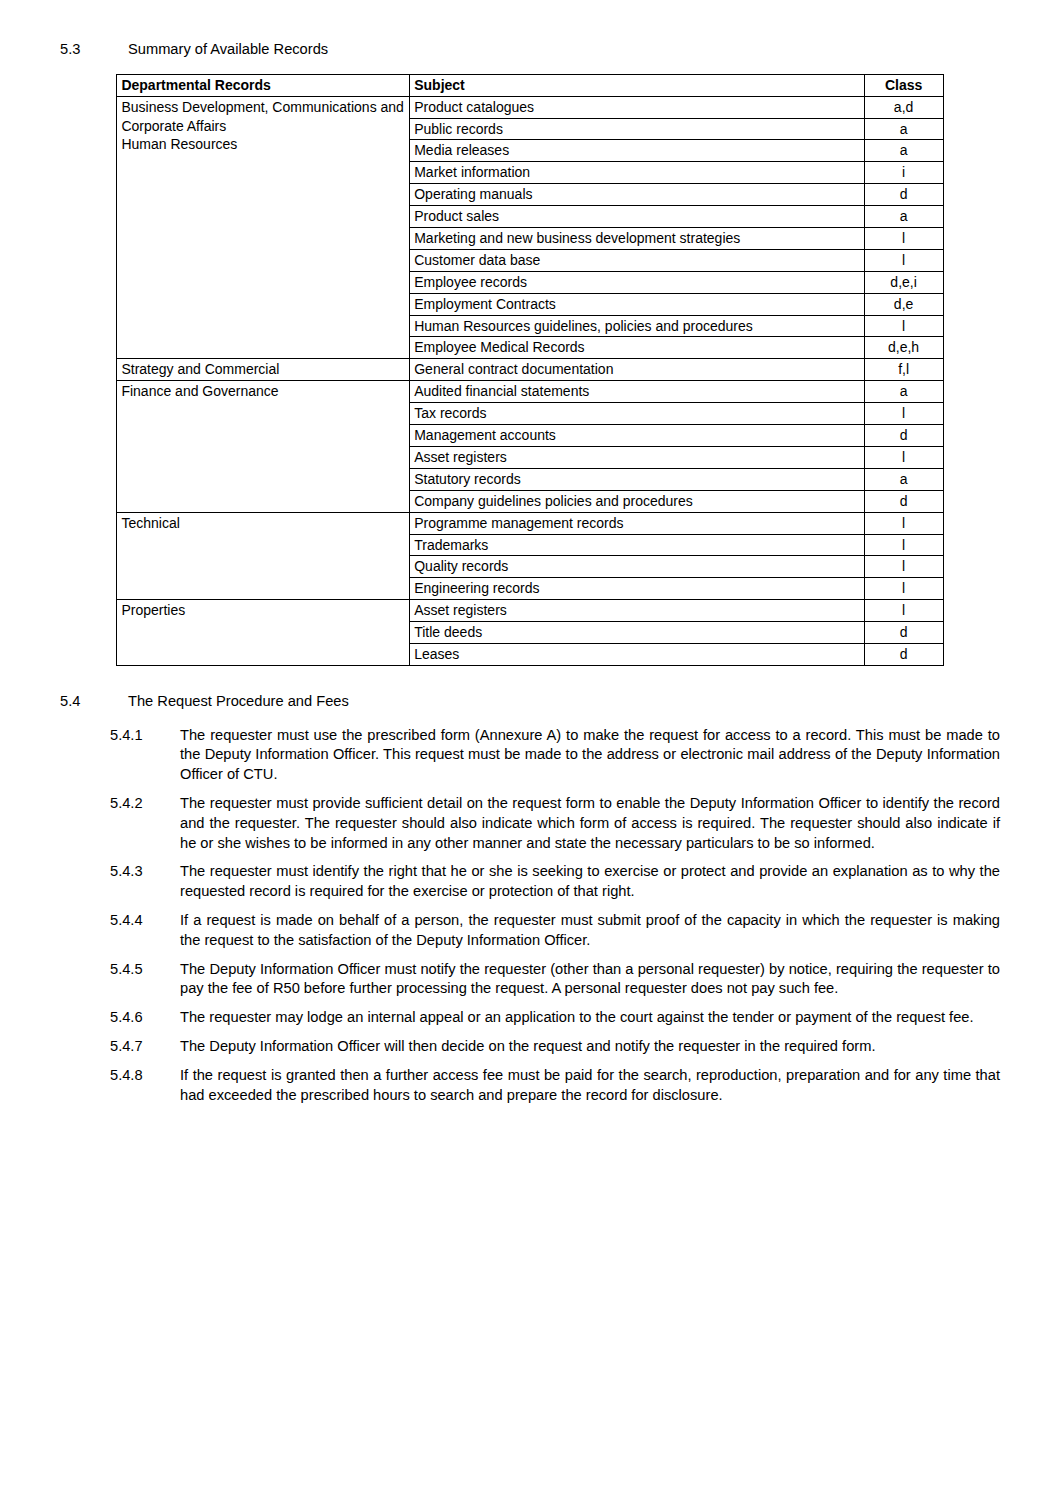5.3 Summary of Available Records
| Departmental Records | Subject | Class |
| --- | --- | --- |
| Business Development, Communications and Corporate Affairs Human Resources | Product catalogues | a,d |
| Public records | a |
| Media releases | a |
| Market information | i |
| Operating manuals | d |
| Product sales | a |
| Marketing and new business development strategies | l |
| Customer data base | l |
| Employee records | d,e,i |
| Employment Contracts | d,e |
| Human Resources guidelines, policies and procedures | l |
| Employee Medical Records | d,e,h |
| Strategy and Commercial | General contract documentation | f,l |
| Finance and Governance | Audited financial statements | a |
| Tax records | l |
| Management accounts | d |
| Asset registers | l |
| Statutory records | a |
| Company guidelines policies and procedures | d |
| Technical | Programme management records | l |
| Trademarks | l |
| Quality records | l |
| Engineering records | l |
| Properties | Asset registers | l |
| Title deeds | d |
| Leases | d |
5.4 The Request Procedure and Fees
5.4.1 The requester must use the prescribed form (Annexure A) to make the request for access to a record. This must be made to the Deputy Information Officer. This request must be made to the address or electronic mail address of the Deputy Information Officer of CTU.
5.4.2 The requester must provide sufficient detail on the request form to enable the Deputy Information Officer to identify the record and the requester. The requester should also indicate which form of access is required. The requester should also indicate if he or she wishes to be informed in any other manner and state the necessary particulars to be so informed.
5.4.3 The requester must identify the right that he or she is seeking to exercise or protect and provide an explanation as to why the requested record is required for the exercise or protection of that right.
5.4.4 If a request is made on behalf of a person, the requester must submit proof of the capacity in which the requester is making the request to the satisfaction of the Deputy Information Officer.
5.4.5 The Deputy Information Officer must notify the requester (other than a personal requester) by notice, requiring the requester to pay the fee of R50 before further processing the request. A personal requester does not pay such fee.
5.4.6 The requester may lodge an internal appeal or an application to the court against the tender or payment of the request fee.
5.4.7 The Deputy Information Officer will then decide on the request and notify the requester in the required form.
5.4.8 If the request is granted then a further access fee must be paid for the search, reproduction, preparation and for any time that had exceeded the prescribed hours to search and prepare the record for disclosure.